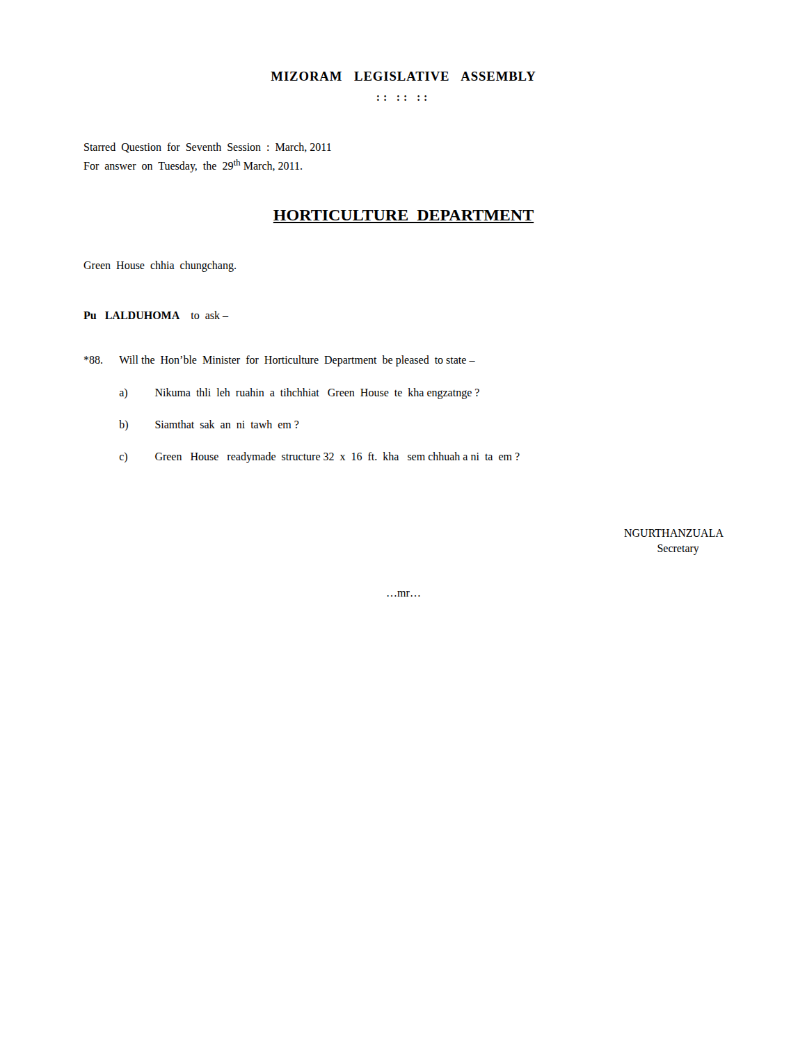MIZORAM LEGISLATIVE ASSEMBLY
:: :: ::
Starred Question for Seventh Session : March, 2011
For answer on Tuesday, the 29th March, 2011.
HORTICULTURE DEPARTMENT
Green House chhia chungchang.
Pu LALDUHOMA to ask –
| *88. | Will the Hon’ble Minister for Horticulture Department be pleased to state – |
| | a) | Nikuma thli leh ruahin a tihchhiat Green House te kha engzatnge ? |
| | b) | Siamthat sak an ni tawh em ? |
| | c) | Green House readymade structure 32 x 16 ft. kha sem chhuah a ni ta em ? |
NGURTHANZUALA
Secretary
…mr…